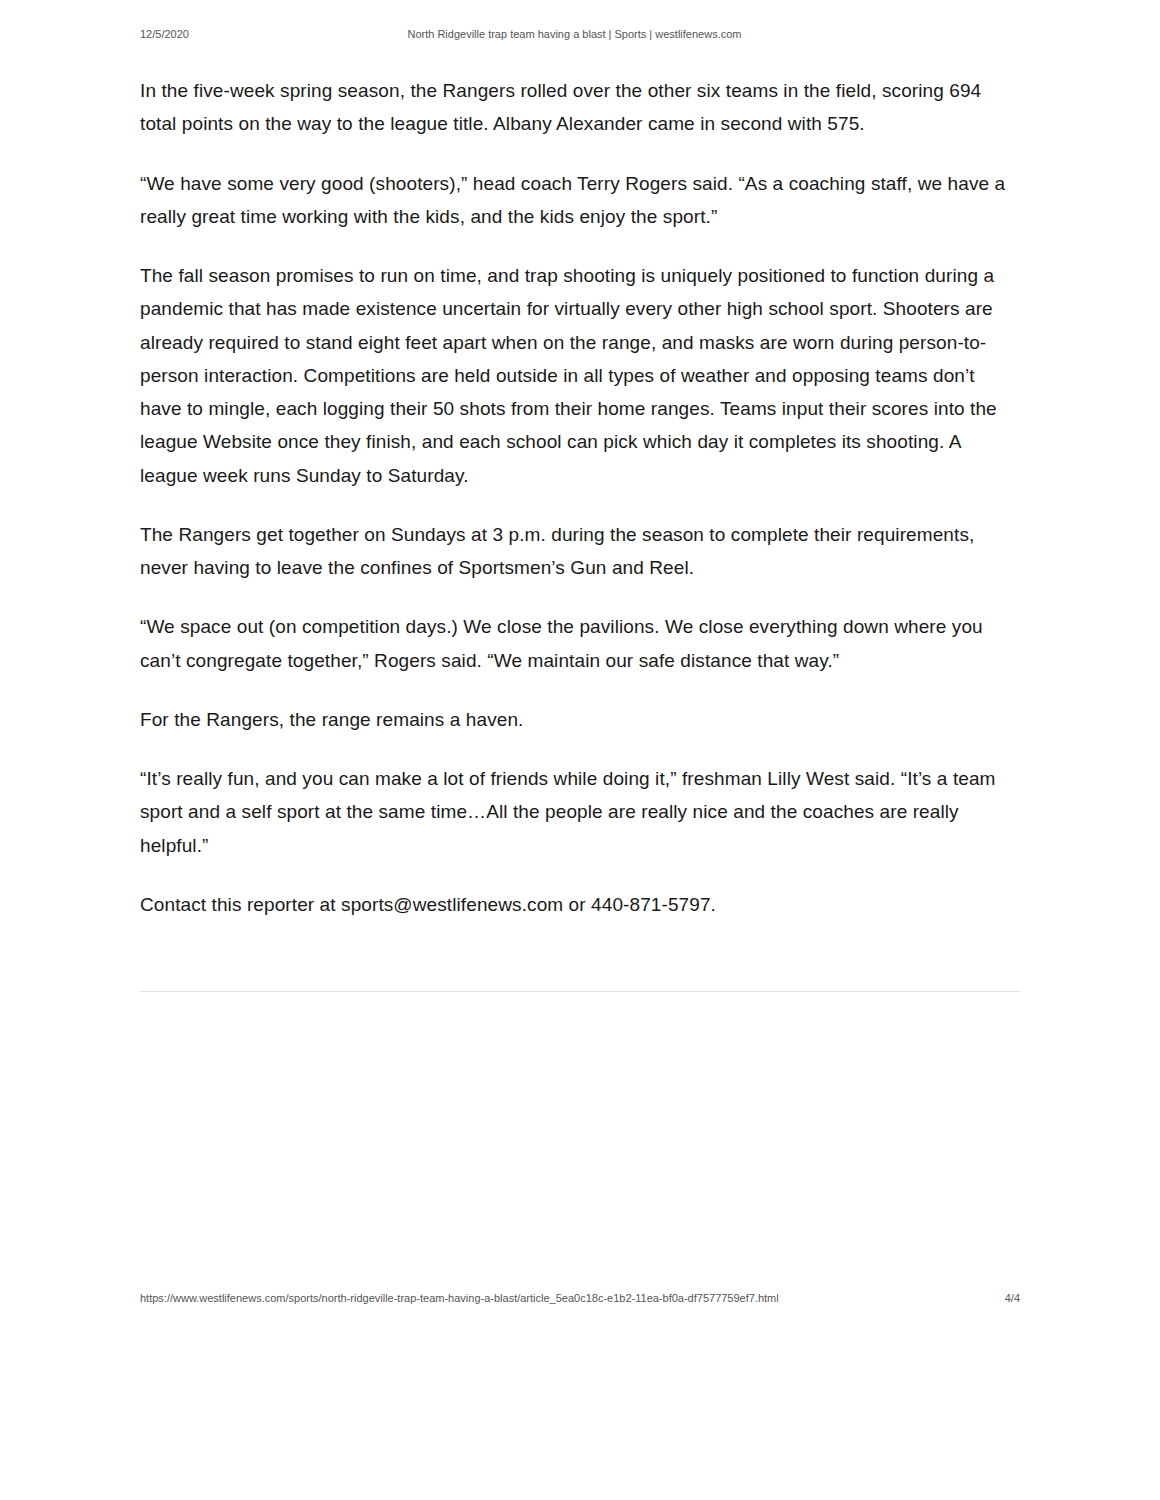12/5/2020 North Ridgeville trap team having a blast | Sports | westlifenews.com
In the five-week spring season, the Rangers rolled over the other six teams in the field, scoring 694 total points on the way to the league title. Albany Alexander came in second with 575.
“We have some very good (shooters),” head coach Terry Rogers said. “As a coaching staff, we have a really great time working with the kids, and the kids enjoy the sport.”
The fall season promises to run on time, and trap shooting is uniquely positioned to function during a pandemic that has made existence uncertain for virtually every other high school sport. Shooters are already required to stand eight feet apart when on the range, and masks are worn during person-to-person interaction. Competitions are held outside in all types of weather and opposing teams don’t have to mingle, each logging their 50 shots from their home ranges. Teams input their scores into the league Website once they finish, and each school can pick which day it completes its shooting. A league week runs Sunday to Saturday.
The Rangers get together on Sundays at 3 p.m. during the season to complete their requirements, never having to leave the confines of Sportsmen’s Gun and Reel.
“We space out (on competition days.) We close the pavilions. We close everything down where you can’t congregate together,” Rogers said. “We maintain our safe distance that way.”
For the Rangers, the range remains a haven.
“It’s really fun, and you can make a lot of friends while doing it,” freshman Lilly West said. “It’s a team sport and a self sport at the same time…All the people are really nice and the coaches are really helpful.”
Contact this reporter at sports@westlifenews.com or 440-871-5797.
https://www.westlifenews.com/sports/north-ridgeville-trap-team-having-a-blast/article_5ea0c18c-e1b2-11ea-bf0a-df7577759ef7.html 4/4